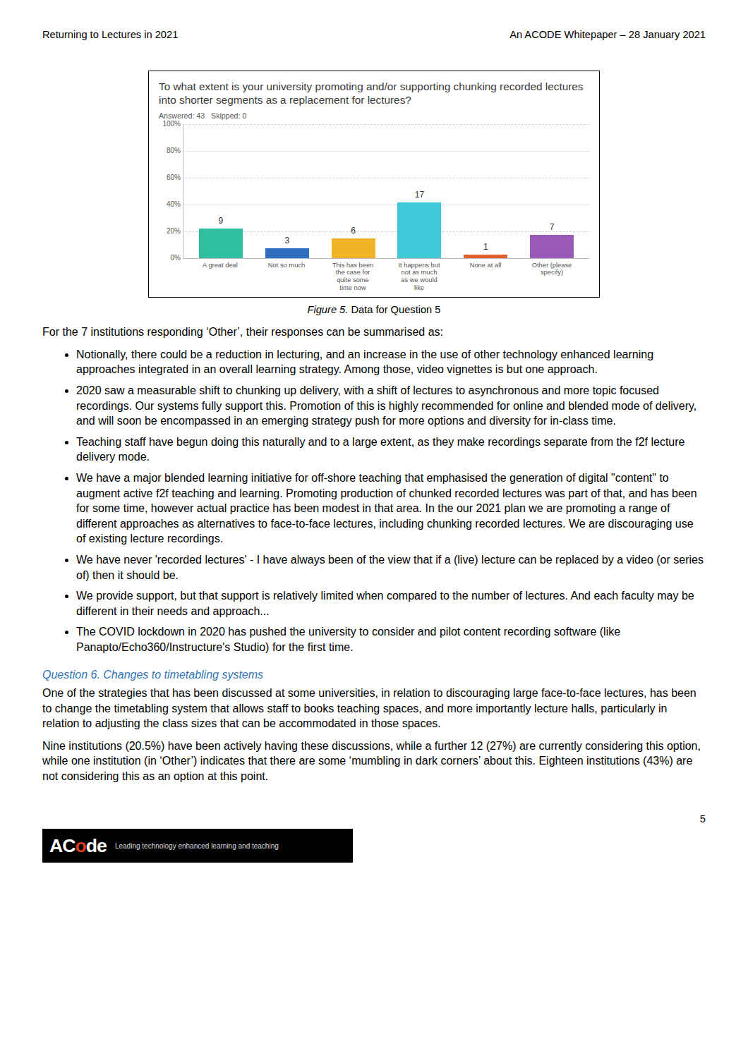Returning to Lectures in 2021
An ACODE Whitepaper – 28 January 2021
To what extent is your university promoting and/or supporting chunking recorded lectures into shorter segments as a replacement for lectures?
Answered: 43 Skipped: 0
100% 80% 60% 40% 20% 0%
9
3
6
17
1
7
A great deal
Not so much
This has been the case for quite some time now
It happens but not as much as we would like
None at all
Other (please specify)
Figure 5. Data for Question 5
For the 7 institutions responding ‘Other’, their responses can be summarised as:
Notionally, there could be a reduction in lecturing, and an increase in the use of other technology enhanced learning approaches integrated in an overall learning strategy. Among those, video vignettes is but one approach.
2020 saw a measurable shift to chunking up delivery, with a shift of lectures to asynchronous and more topic focused recordings. Our systems fully support this. Promotion of this is highly recommended for online and blended mode of delivery, and will soon be encompassed in an emerging strategy push for more options and diversity for in-class time.
Teaching staff have begun doing this naturally and to a large extent, as they make recordings separate from the f2f lecture delivery mode.
We have a major blended learning initiative for off-shore teaching that emphasised the generation of digital "content" to augment active f2f teaching and learning. Promoting production of chunked recorded lectures was part of that, and has been for some time, however actual practice has been modest in that area. In the our 2021 plan we are promoting a range of different approaches as alternatives to face-to-face lectures, including chunking recorded lectures. We are discouraging use of existing lecture recordings.
We have never 'recorded lectures' - I have always been of the view that if a (live) lecture can be replaced by a video (or series of) then it should be.
We provide support, but that support is relatively limited when compared to the number of lectures. And each faculty may be different in their needs and approach...
The COVID lockdown in 2020 has pushed the university to consider and pilot content recording software (like Panapto/Echo360/Instructure's Studio) for the first time.
Question 6. Changes to timetabling systems
One of the strategies that has been discussed at some universities, in relation to discouraging large face-to-face lectures, has been to change the timetabling system that allows staff to books teaching spaces, and more importantly lecture halls, particularly in relation to adjusting the class sizes that can be accommodated in those spaces.
Nine institutions (20.5%) have been actively having these discussions, while a further 12 (27%) are currently considering this option, while one institution (in ‘Other’) indicates that there are some ‘mumbling in dark corners’ about this. Eighteen institutions (43%) are not considering this as an option at this point.
5
AC ode
Leading technology enhanced learning and teaching